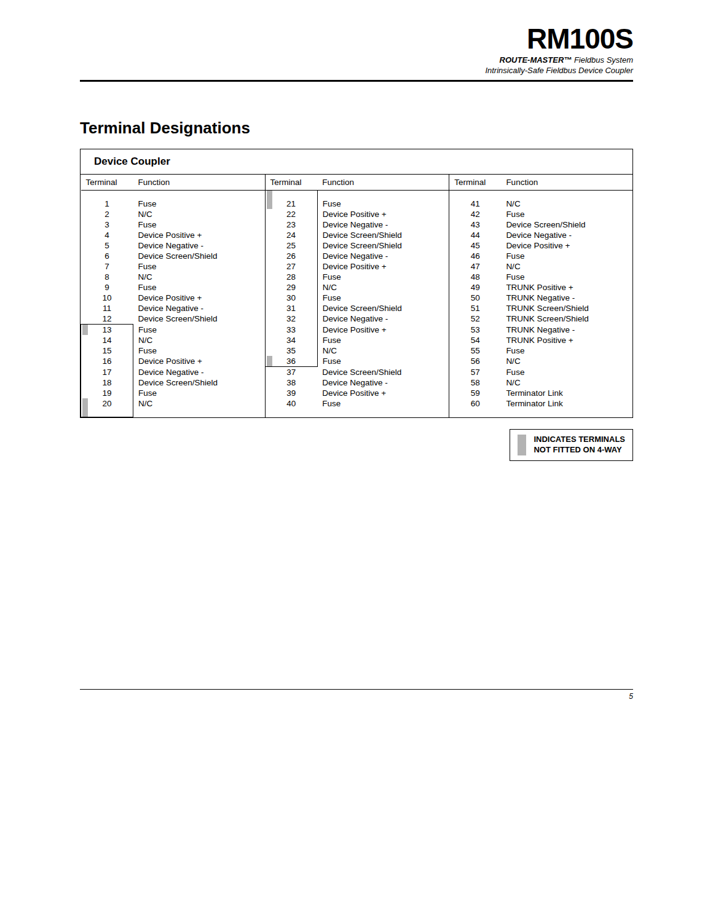RM100S
ROUTE-MASTER™ Fieldbus System
Intrinsically-Safe Fieldbus Device Coupler
Terminal Designations
Device Coupler
| Terminal | Function | Terminal | Function | Terminal | Function |
| --- | --- | --- | --- | --- | --- |
| 1 | Fuse | 21 | Fuse | 41 | N/C |
| 2 | N/C | 22 | Device Positive + | 42 | Fuse |
| 3 | Fuse | 23 | Device Negative - | 43 | Device Screen/Shield |
| 4 | Device Positive + | 24 | Device Screen/Shield | 44 | Device Negative - |
| 5 | Device Negative - | 25 | Device Screen/Shield | 45 | Device Positive + |
| 6 | Device Screen/Shield | 26 | Device Negative - | 46 | Fuse |
| 7 | Fuse | 27 | Device Positive + | 47 | N/C |
| 8 | N/C | 28 | Fuse | 48 | Fuse |
| 9 | Fuse | 29 | N/C | 49 | TRUNK Positive + |
| 10 | Device Positive + | 30 | Fuse | 50 | TRUNK Negative - |
| 11 | Device Negative - | 31 | Device Screen/Shield | 51 | TRUNK Screen/Shield |
| 12 | Device Screen/Shield | 32 | Device Negative - | 52 | TRUNK Screen/Shield |
| 13 | Fuse | 33 | Device Positive + | 53 | TRUNK Negative - |
| 14 | N/C | 34 | Fuse | 54 | TRUNK Positive + |
| 15 | Fuse | 35 | N/C | 55 | Fuse |
| 16 | Device Positive + | 36 | Fuse | 56 | N/C |
| 17 | Device Negative - | 37 | Device Screen/Shield | 57 | Fuse |
| 18 | Device Screen/Shield | 38 | Device Negative - | 58 | N/C |
| 19 | Fuse | 39 | Device Positive + | 59 | Terminator Link |
| 20 | N/C | 40 | Fuse | 60 | Terminator Link |
INDICATES TERMINALS
NOT FITTED ON 4-WAY
5